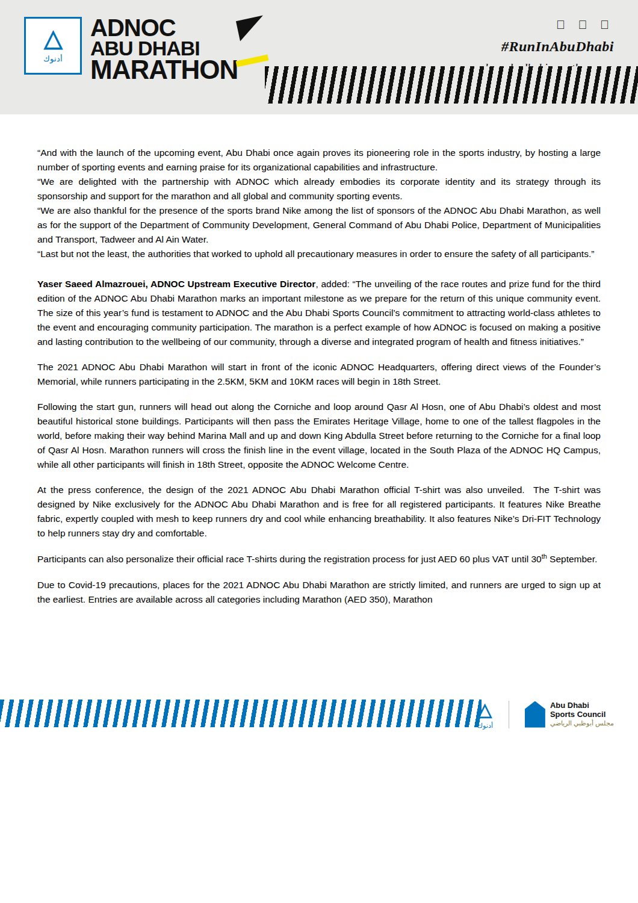△ أدنوك
ADNOC
ABU DHABI
MARATHON
  
#RunInAbuDhabi
www.adnocabudhabimarathon.com
“And with the launch of the upcoming event, Abu Dhabi once again proves its pioneering role in the sports industry, by hosting a large number of sporting events and earning praise for its organizational capabilities and infrastructure.
“We are delighted with the partnership with ADNOC which already embodies its corporate identity and its strategy through its sponsorship and support for the marathon and all global and community sporting events.
“We are also thankful for the presence of the sports brand Nike among the list of sponsors of the ADNOC Abu Dhabi Marathon, as well as for the support of the Department of Community Development, General Command of Abu Dhabi Police, Department of Municipalities and Transport, Tadweer and Al Ain Water.
“Last but not the least, the authorities that worked to uphold all precautionary measures in order to ensure the safety of all participants.”
Yaser Saeed Almazrouei, ADNOC Upstream Executive Director, added: “The unveiling of the race routes and prize fund for the third edition of the ADNOC Abu Dhabi Marathon marks an important milestone as we prepare for the return of this unique community event. The size of this year’s fund is testament to ADNOC and the Abu Dhabi Sports Council’s commitment to attracting world-class athletes to the event and encouraging community participation. The marathon is a perfect example of how ADNOC is focused on making a positive and lasting contribution to the wellbeing of our community, through a diverse and integrated program of health and fitness initiatives.”
The 2021 ADNOC Abu Dhabi Marathon will start in front of the iconic ADNOC Headquarters, offering direct views of the Founder’s Memorial, while runners participating in the 2.5KM, 5KM and 10KM races will begin in 18th Street.
Following the start gun, runners will head out along the Corniche and loop around Qasr Al Hosn, one of Abu Dhabi’s oldest and most beautiful historical stone buildings. Participants will then pass the Emirates Heritage Village, home to one of the tallest flagpoles in the world, before making their way behind Marina Mall and up and down King Abdulla Street before returning to the Corniche for a final loop of Qasr Al Hosn. Marathon runners will cross the finish line in the event village, located in the South Plaza of the ADNOC HQ Campus, while all other participants will finish in 18th Street, opposite the ADNOC Welcome Centre.
At the press conference, the design of the 2021 ADNOC Abu Dhabi Marathon official T-shirt was also unveiled. The T-shirt was designed by Nike exclusively for the ADNOC Abu Dhabi Marathon and is free for all registered participants. It features Nike Breathe fabric, expertly coupled with mesh to keep runners dry and cool while enhancing breathability. It also features Nike’s Dri-FIT Technology to help runners stay dry and comfortable.
Participants can also personalize their official race T-shirts during the registration process for just AED 60 plus VAT until 30th September.
Due to Covid-19 precautions, places for the 2021 ADNOC Abu Dhabi Marathon are strictly limited, and runners are urged to sign up at the earliest. Entries are available across all categories including Marathon (AED 350), Marathon
△ أدنوك
Abu Dhabi
Sports Council
مجلس أبوظبي الرياضي